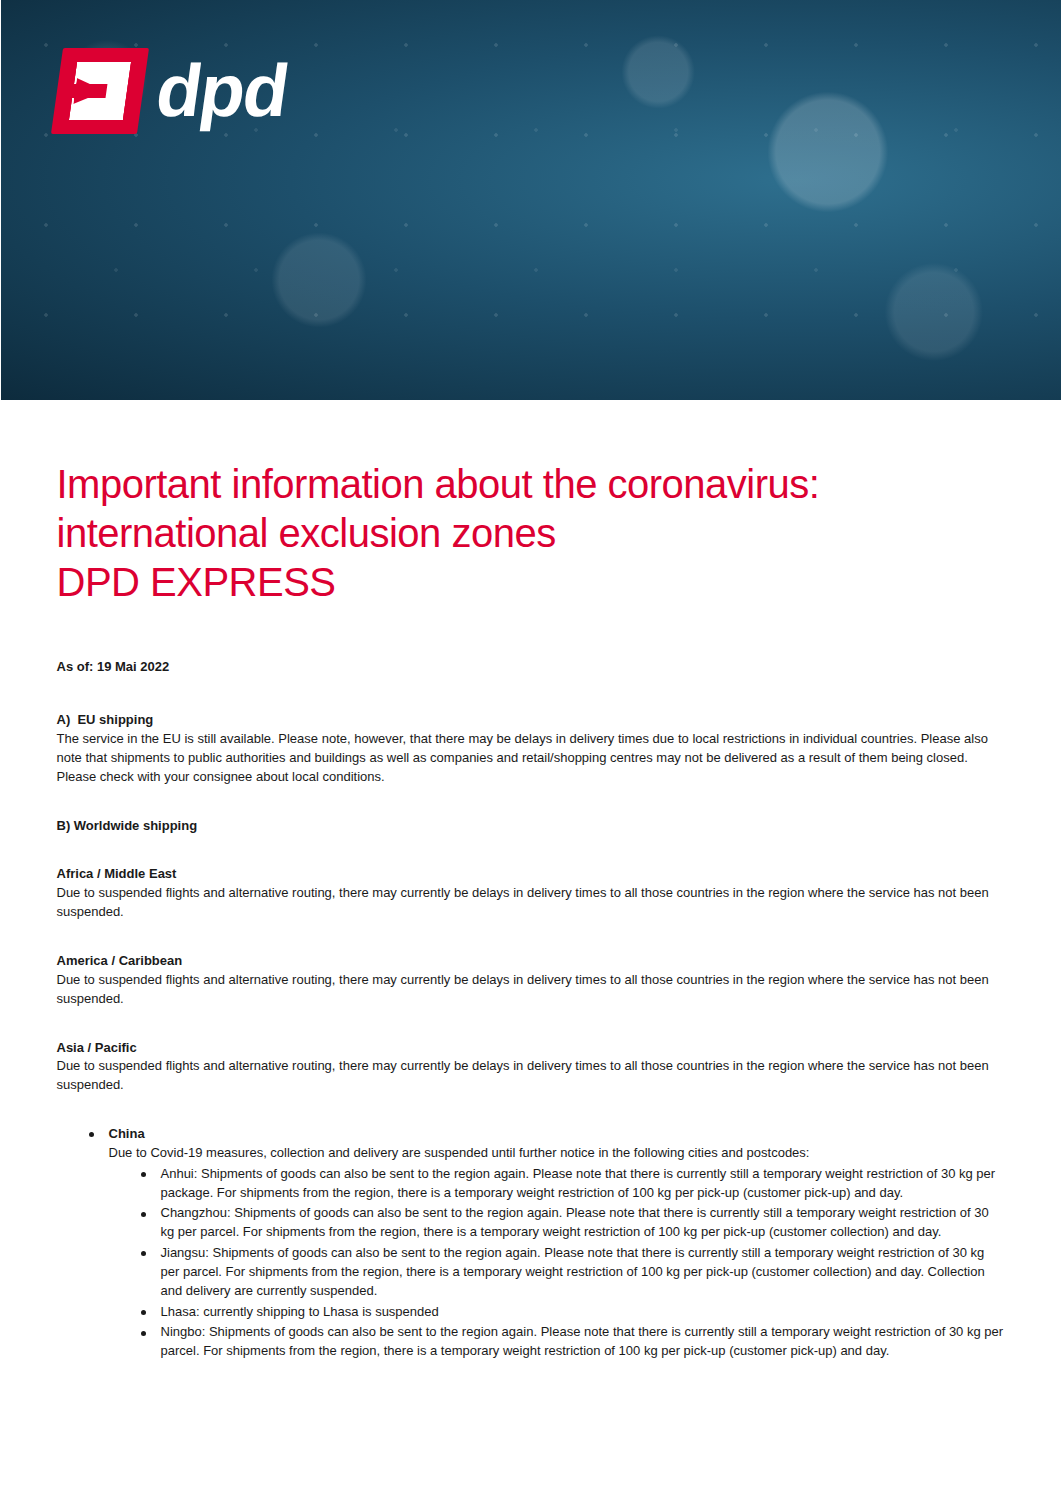dpd
Important information about the coronavirus: international exclusion zones DPD EXPRESS
As of: 19 Mai 2022
A) EU shipping
The service in the EU is still available. Please note, however, that there may be delays in delivery times due to local restrictions in individual countries. Please also note that shipments to public authorities and buildings as well as companies and retail/shopping centres may not be delivered as a result of them being closed. Please check with your consignee about local conditions.
B) Worldwide shipping
Africa / Middle East
Due to suspended flights and alternative routing, there may currently be delays in delivery times to all those countries in the region where the service has not been suspended.
America / Caribbean
Due to suspended flights and alternative routing, there may currently be delays in delivery times to all those countries in the region where the service has not been suspended.
Asia / Pacific
Due to suspended flights and alternative routing, there may currently be delays in delivery times to all those countries in the region where the service has not been suspended.
China
Due to Covid-19 measures, collection and delivery are suspended until further notice in the following cities and postcodes:
Anhui: Shipments of goods can also be sent to the region again. Please note that there is currently still a temporary weight restriction of 30 kg per package. For shipments from the region, there is a temporary weight restriction of 100 kg per pick-up (customer pick-up) and day.
Changzhou: Shipments of goods can also be sent to the region again. Please note that there is currently still a temporary weight restriction of 30 kg per parcel. For shipments from the region, there is a temporary weight restriction of 100 kg per pick-up (customer collection) and day.
Jiangsu: Shipments of goods can also be sent to the region again. Please note that there is currently still a temporary weight restriction of 30 kg per parcel. For shipments from the region, there is a temporary weight restriction of 100 kg per pick-up (customer collection) and day. Collection and delivery are currently suspended.
Lhasa: currently shipping to Lhasa is suspended
Ningbo: Shipments of goods can also be sent to the region again. Please note that there is currently still a temporary weight restriction of 30 kg per parcel. For shipments from the region, there is a temporary weight restriction of 100 kg per pick-up (customer pick-up) and day.